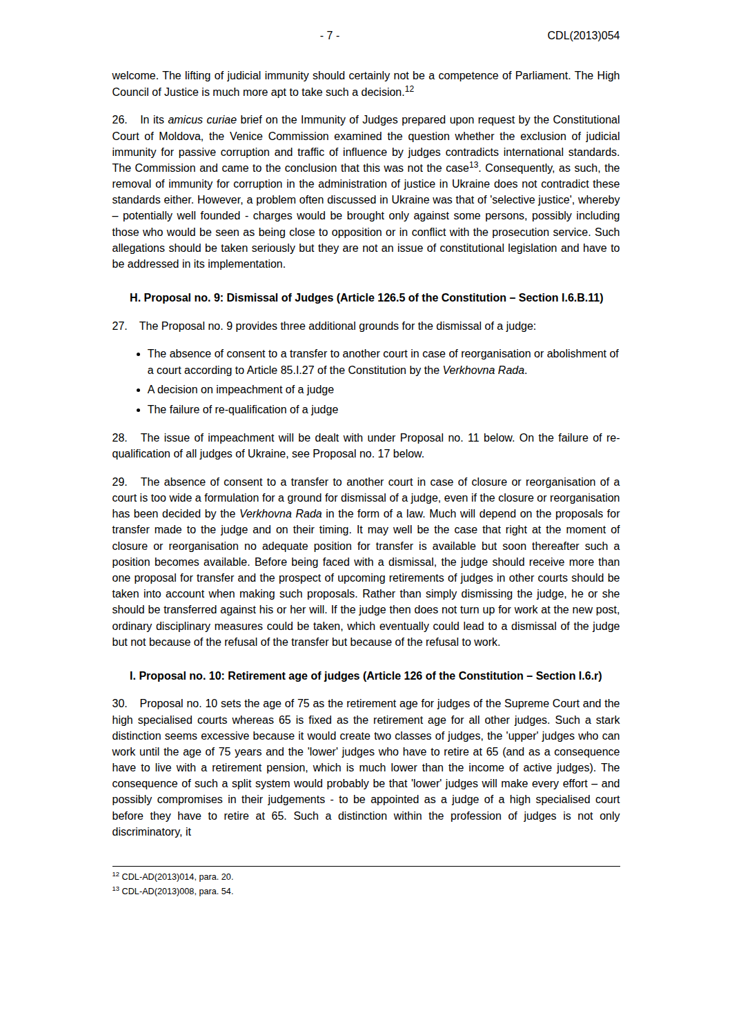- 7 - CDL(2013)054
welcome. The lifting of judicial immunity should certainly not be a competence of Parliament. The High Council of Justice is much more apt to take such a decision.12
26. In its amicus curiae brief on the Immunity of Judges prepared upon request by the Constitutional Court of Moldova, the Venice Commission examined the question whether the exclusion of judicial immunity for passive corruption and traffic of influence by judges contradicts international standards. The Commission and came to the conclusion that this was not the case13. Consequently, as such, the removal of immunity for corruption in the administration of justice in Ukraine does not contradict these standards either. However, a problem often discussed in Ukraine was that of 'selective justice', whereby – potentially well founded - charges would be brought only against some persons, possibly including those who would be seen as being close to opposition or in conflict with the prosecution service. Such allegations should be taken seriously but they are not an issue of constitutional legislation and have to be addressed in its implementation.
H. Proposal no. 9: Dismissal of Judges (Article 126.5 of the Constitution – Section I.6.B.11)
27. The Proposal no. 9 provides three additional grounds for the dismissal of a judge:
The absence of consent to a transfer to another court in case of reorganisation or abolishment of a court according to Article 85.I.27 of the Constitution by the Verkhovna Rada.
A decision on impeachment of a judge
The failure of re-qualification of a judge
28. The issue of impeachment will be dealt with under Proposal no. 11 below. On the failure of re-qualification of all judges of Ukraine, see Proposal no. 17 below.
29. The absence of consent to a transfer to another court in case of closure or reorganisation of a court is too wide a formulation for a ground for dismissal of a judge, even if the closure or reorganisation has been decided by the Verkhovna Rada in the form of a law. Much will depend on the proposals for transfer made to the judge and on their timing. It may well be the case that right at the moment of closure or reorganisation no adequate position for transfer is available but soon thereafter such a position becomes available. Before being faced with a dismissal, the judge should receive more than one proposal for transfer and the prospect of upcoming retirements of judges in other courts should be taken into account when making such proposals. Rather than simply dismissing the judge, he or she should be transferred against his or her will. If the judge then does not turn up for work at the new post, ordinary disciplinary measures could be taken, which eventually could lead to a dismissal of the judge but not because of the refusal of the transfer but because of the refusal to work.
I. Proposal no. 10: Retirement age of judges (Article 126 of the Constitution – Section I.6.r)
30. Proposal no. 10 sets the age of 75 as the retirement age for judges of the Supreme Court and the high specialised courts whereas 65 is fixed as the retirement age for all other judges. Such a stark distinction seems excessive because it would create two classes of judges, the 'upper' judges who can work until the age of 75 years and the 'lower' judges who have to retire at 65 (and as a consequence have to live with a retirement pension, which is much lower than the income of active judges). The consequence of such a split system would probably be that 'lower' judges will make every effort – and possibly compromises in their judgements - to be appointed as a judge of a high specialised court before they have to retire at 65. Such a distinction within the profession of judges is not only discriminatory, it
12 CDL-AD(2013)014, para. 20.
13 CDL-AD(2013)008, para. 54.